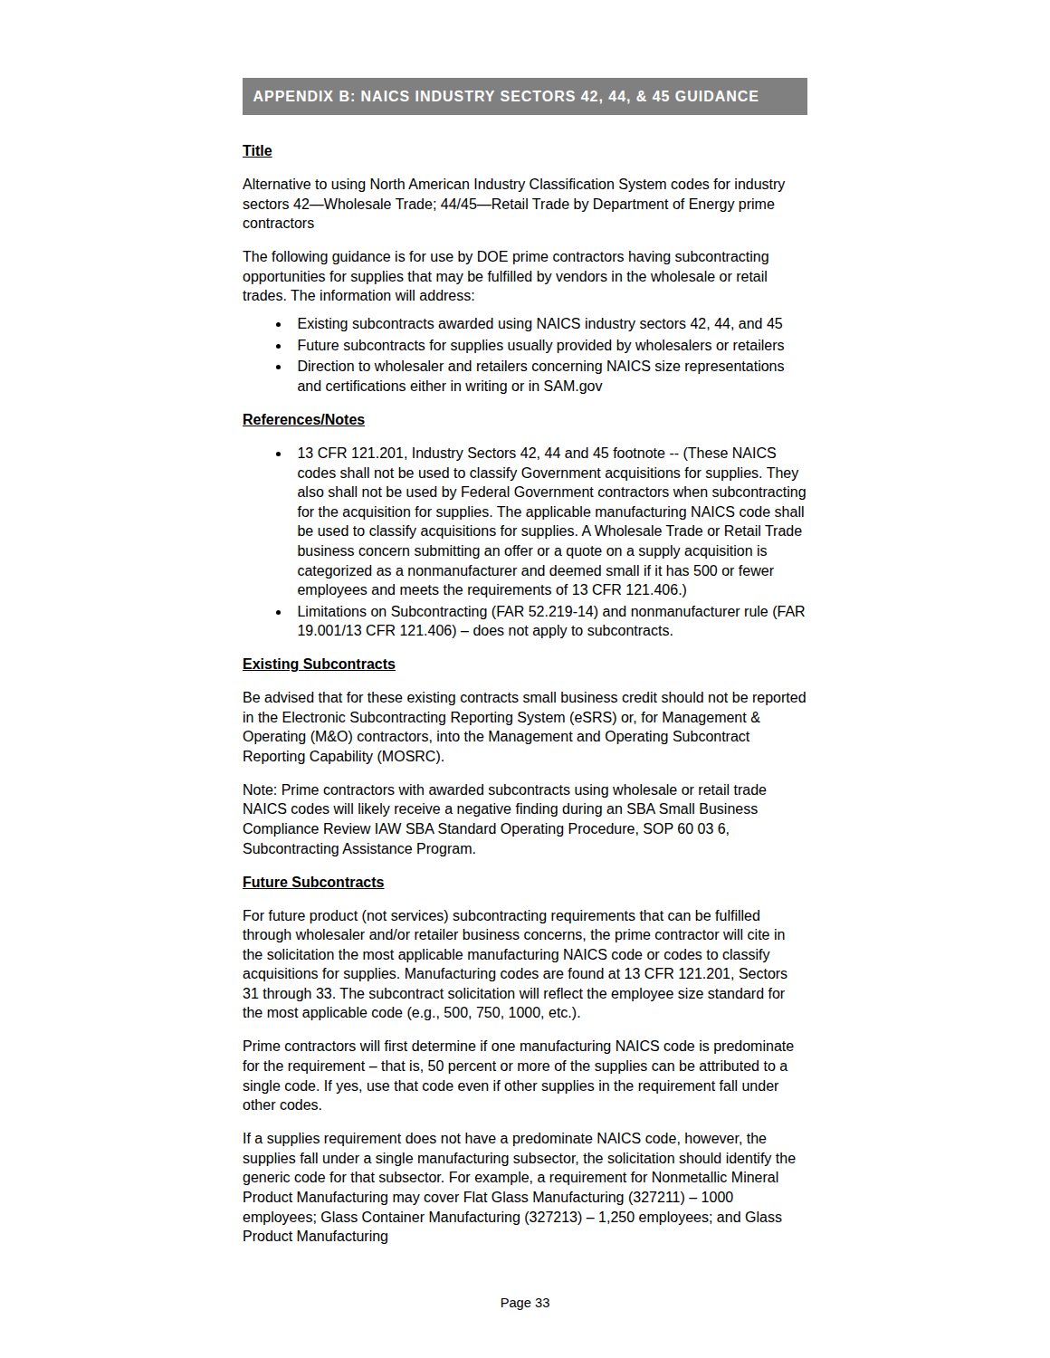APPENDIX B: NAICS INDUSTRY SECTORS 42, 44, & 45 GUIDANCE
Title
Alternative to using North American Industry Classification System codes for industry sectors 42—Wholesale Trade; 44/45—Retail Trade by Department of Energy prime contractors
The following guidance is for use by DOE prime contractors having subcontracting opportunities for supplies that may be fulfilled by vendors in the wholesale or retail trades. The information will address:
Existing subcontracts awarded using NAICS industry sectors 42, 44, and 45
Future subcontracts for supplies usually provided by wholesalers or retailers
Direction to wholesaler and retailers concerning NAICS size representations and certifications either in writing or in SAM.gov
References/Notes
13 CFR 121.201, Industry Sectors 42, 44 and 45 footnote -- (These NAICS codes shall not be used to classify Government acquisitions for supplies. They also shall not be used by Federal Government contractors when subcontracting for the acquisition for supplies. The applicable manufacturing NAICS code shall be used to classify acquisitions for supplies. A Wholesale Trade or Retail Trade business concern submitting an offer or a quote on a supply acquisition is categorized as a nonmanufacturer and deemed small if it has 500 or fewer employees and meets the requirements of 13 CFR 121.406.)
Limitations on Subcontracting (FAR 52.219-14) and nonmanufacturer rule (FAR 19.001/13 CFR 121.406) – does not apply to subcontracts.
Existing Subcontracts
Be advised that for these existing contracts small business credit should not be reported in the Electronic Subcontracting Reporting System (eSRS) or, for Management & Operating (M&O) contractors, into the Management and Operating Subcontract Reporting Capability (MOSRC).
Note: Prime contractors with awarded subcontracts using wholesale or retail trade NAICS codes will likely receive a negative finding during an SBA Small Business Compliance Review IAW SBA Standard Operating Procedure, SOP 60 03 6, Subcontracting Assistance Program.
Future Subcontracts
For future product (not services) subcontracting requirements that can be fulfilled through wholesaler and/or retailer business concerns, the prime contractor will cite in the solicitation the most applicable manufacturing NAICS code or codes to classify acquisitions for supplies. Manufacturing codes are found at 13 CFR 121.201, Sectors 31 through 33. The subcontract solicitation will reflect the employee size standard for the most applicable code (e.g., 500, 750, 1000, etc.).
Prime contractors will first determine if one manufacturing NAICS code is predominate for the requirement – that is, 50 percent or more of the supplies can be attributed to a single code. If yes, use that code even if other supplies in the requirement fall under other codes.
If a supplies requirement does not have a predominate NAICS code, however, the supplies fall under a single manufacturing subsector, the solicitation should identify the generic code for that subsector. For example, a requirement for Nonmetallic Mineral Product Manufacturing may cover Flat Glass Manufacturing (327211) – 1000 employees; Glass Container Manufacturing (327213) – 1,250 employees; and Glass Product Manufacturing
Page 33